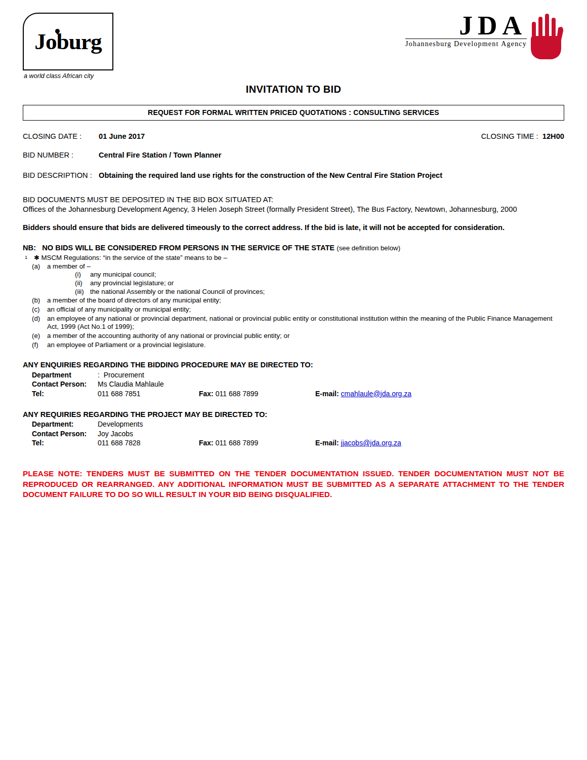Joburg
a world class African city
JDA
Johannesburg Development Agency
INVITATION TO BID
REQUEST FOR FORMAL WRITTEN PRICED QUOTATIONS : CONSULTING SERVICES
CLOSING DATE : 01 June 2017
CLOSING TIME : 12H00
BID NUMBER : Central Fire Station / Town Planner
BID DESCRIPTION : Obtaining the required land use rights for the construction of the New Central Fire Station Project
BID DOCUMENTS MUST BE DEPOSITED IN THE BID BOX SITUATED AT:
Offices of the Johannesburg Development Agency, 3 Helen Joseph Street (formally President Street), The Bus Factory, Newtown, Johannesburg, 2000
Bidders should ensure that bids are delivered timeously to the correct address. If the bid is late, it will not be accepted for consideration.
NB: NO BIDS WILL BE CONSIDERED FROM PERSONS IN THE SERVICE OF THE STATE (see definition below)
1 ✱ MSCM Regulations: “in the service of the state” means to be –
(a) a member of –
(i) any municipal council;
(ii) any provincial legislature; or
(iii) the national Assembly or the national Council of provinces;
(b) a member of the board of directors of any municipal entity;
(c) an official of any municipality or municipal entity;
(d) an employee of any national or provincial department, national or provincial public entity or constitutional institution within the meaning of the Public Finance Management Act, 1999 (Act No.1 of 1999);
(e) a member of the accounting authority of any national or provincial public entity; or
(f) an employee of Parliament or a provincial legislature.
ANY ENQUIRIES REGARDING THE BIDDING PROCEDURE MAY BE DIRECTED TO:
| Department | : Procurement | | |
| Contact Person: | Ms Claudia Mahlaule | | |
| Tel: | 011 688 7851 | Fax: 011 688 7899 | E-mail: cmahlaule@jda.org.za |
ANY REQUIRIES REGARDING THE PROJECT MAY BE DIRECTED TO:
| Department: | Developments | | |
| Contact Person: | Joy Jacobs | | |
| Tel: | 011 688 7828 | Fax: 011 688 7899 | E-mail: jjacobs@jda.org.za |
PLEASE NOTE: TENDERS MUST BE SUBMITTED ON THE TENDER DOCUMENTATION ISSUED. TENDER DOCUMENTATION MUST NOT BE REPRODUCED OR REARRANGED. ANY ADDITIONAL INFORMATION MUST BE SUBMITTED AS A SEPARATE ATTACHMENT TO THE TENDER DOCUMENT FAILURE TO DO SO WILL RESULT IN YOUR BID BEING DISQUALIFIED.